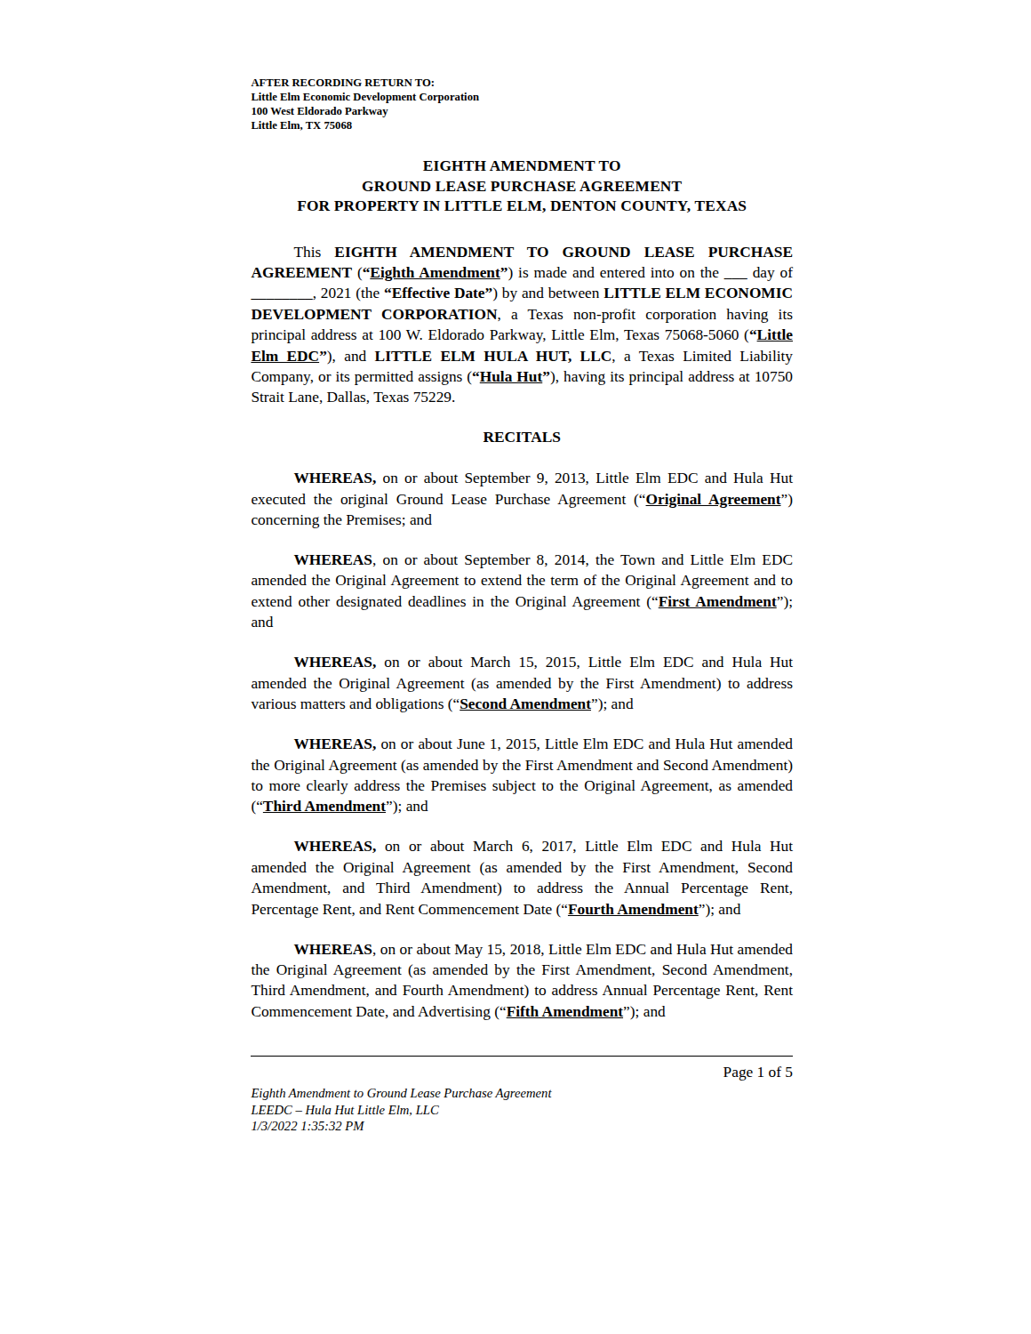AFTER RECORDING RETURN TO:
Little Elm Economic Development Corporation
100 West Eldorado Parkway
Little Elm, TX 75068
EIGHTH AMENDMENT TO GROUND LEASE PURCHASE AGREEMENT FOR PROPERTY IN LITTLE ELM, DENTON COUNTY, TEXAS
This EIGHTH AMENDMENT TO GROUND LEASE PURCHASE AGREEMENT (“Eighth Amendment”) is made and entered into on the ___ day of ________, 2021 (the “Effective Date”) by and between LITTLE ELM ECONOMIC DEVELOPMENT CORPORATION, a Texas non-profit corporation having its principal address at 100 W. Eldorado Parkway, Little Elm, Texas 75068-5060 (“Little Elm EDC”), and LITTLE ELM HULA HUT, LLC, a Texas Limited Liability Company, or its permitted assigns (“Hula Hut”), having its principal address at 10750 Strait Lane, Dallas, Texas 75229.
RECITALS
WHEREAS, on or about September 9, 2013, Little Elm EDC and Hula Hut executed the original Ground Lease Purchase Agreement (“Original Agreement”) concerning the Premises; and
WHEREAS, on or about September 8, 2014, the Town and Little Elm EDC amended the Original Agreement to extend the term of the Original Agreement and to extend other designated deadlines in the Original Agreement (“First Amendment”); and
WHEREAS, on or about March 15, 2015, Little Elm EDC and Hula Hut amended the Original Agreement (as amended by the First Amendment) to address various matters and obligations (“Second Amendment”); and
WHEREAS, on or about June 1, 2015, Little Elm EDC and Hula Hut amended the Original Agreement (as amended by the First Amendment and Second Amendment) to more clearly address the Premises subject to the Original Agreement, as amended (“Third Amendment”); and
WHEREAS, on or about March 6, 2017, Little Elm EDC and Hula Hut amended the Original Agreement (as amended by the First Amendment, Second Amendment, and Third Amendment) to address the Annual Percentage Rent, Percentage Rent, and Rent Commencement Date (“Fourth Amendment”); and
WHEREAS, on or about May 15, 2018, Little Elm EDC and Hula Hut amended the Original Agreement (as amended by the First Amendment, Second Amendment, Third Amendment, and Fourth Amendment) to address Annual Percentage Rent, Rent Commencement Date, and Advertising (“Fifth Amendment”); and
Page 1 of 5
Eighth Amendment to Ground Lease Purchase Agreement LEEDC – Hula Hut Little Elm, LLC 1/3/2022 1:35:32 PM